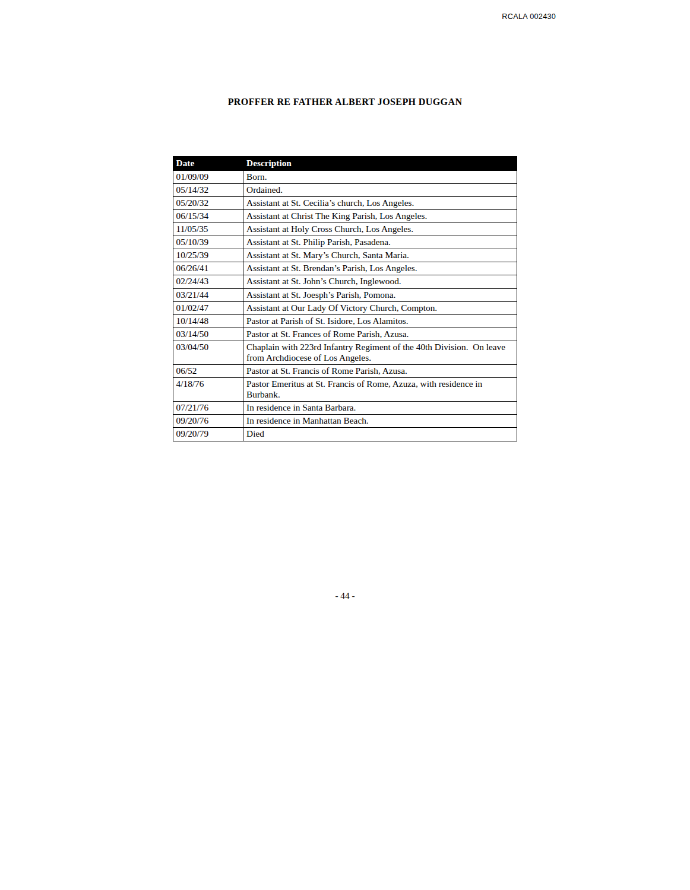RCALA 002430
Proffer re Father Albert Joseph Duggan
Assignment history of Father Albert Joseph Duggan
| Date | Description |
| --- | --- |
| 01/09/09 | Born. |
| 05/14/32 | Ordained. |
| 05/20/32 | Assistant at St. Cecilia’s church, Los Angeles. |
| 06/15/34 | Assistant at Christ The King Parish, Los Angeles. |
| 11/05/35 | Assistant at Holy Cross Church, Los Angeles. |
| 05/10/39 | Assistant at St. Philip Parish, Pasadena. |
| 10/25/39 | Assistant at St. Mary’s Church, Santa Maria. |
| 06/26/41 | Assistant at St. Brendan’s Parish, Los Angeles. |
| 02/24/43 | Assistant at St. John’s Church, Inglewood. |
| 03/21/44 | Assistant at St. Joesph’s Parish, Pomona. |
| 01/02/47 | Assistant at Our Lady Of Victory Church, Compton. |
| 10/14/48 | Pastor at Parish of St. Isidore, Los Alamitos. |
| 03/14/50 | Pastor at St. Frances of Rome Parish, Azusa. |
| 03/04/50 | Chaplain with 223rd Infantry Regiment of the 40th Division. On leave from Archdiocese of Los Angeles. |
| 06/52 | Pastor at St. Francis of Rome Parish, Azusa. |
| 4/18/76 | Pastor Emeritus at St. Francis of Rome, Azuza, with residence in Burbank. |
| 07/21/76 | In residence in Santa Barbara. |
| 09/20/76 | In residence in Manhattan Beach. |
| 09/20/79 | Died |
- 44 -